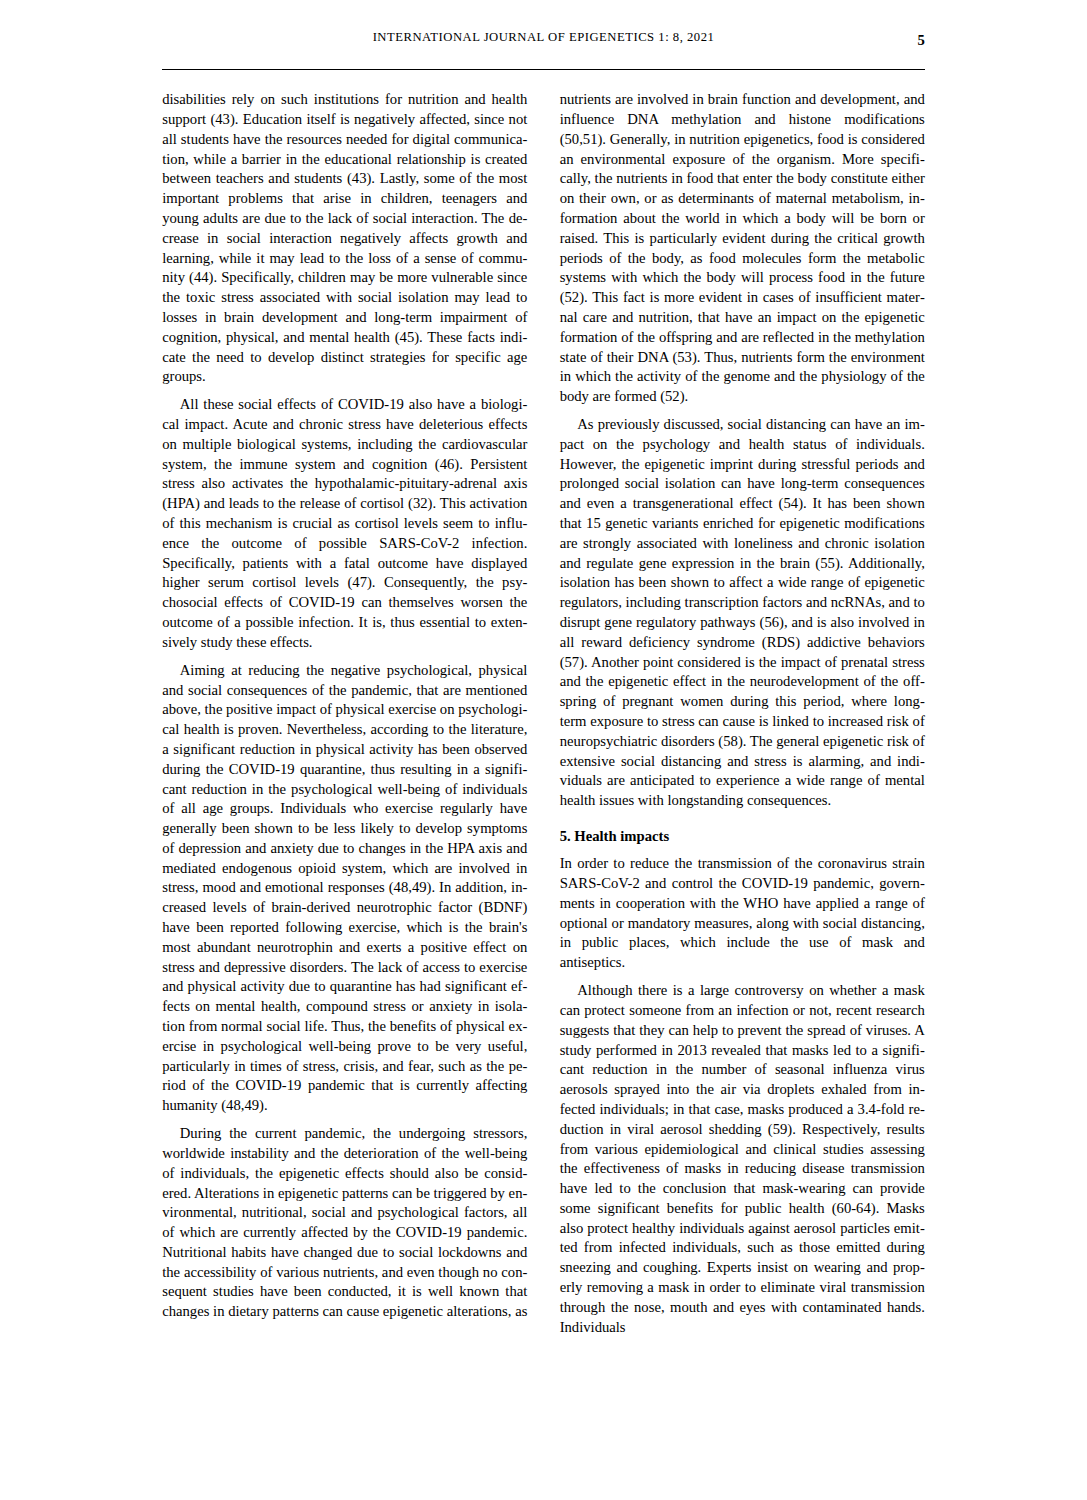INTERNATIONAL JOURNAL OF EPIGENETICS 1: 8, 2021
5
disabilities rely on such institutions for nutrition and health support (43). Education itself is negatively affected, since not all students have the resources needed for digital communication, while a barrier in the educational relationship is created between teachers and students (43). Lastly, some of the most important problems that arise in children, teenagers and young adults are due to the lack of social interaction. The decrease in social interaction negatively affects growth and learning, while it may lead to the loss of a sense of community (44). Specifically, children may be more vulnerable since the toxic stress associated with social isolation may lead to losses in brain development and long-term impairment of cognition, physical, and mental health (45). These facts indicate the need to develop distinct strategies for specific age groups.
All these social effects of COVID-19 also have a biological impact. Acute and chronic stress have deleterious effects on multiple biological systems, including the cardiovascular system, the immune system and cognition (46). Persistent stress also activates the hypothalamic-pituitary-adrenal axis (HPA) and leads to the release of cortisol (32). This activation of this mechanism is crucial as cortisol levels seem to influence the outcome of possible SARS-CoV-2 infection. Specifically, patients with a fatal outcome have displayed higher serum cortisol levels (47). Consequently, the psychosocial effects of COVID-19 can themselves worsen the outcome of a possible infection. It is, thus essential to extensively study these effects.
Aiming at reducing the negative psychological, physical and social consequences of the pandemic, that are mentioned above, the positive impact of physical exercise on psychological health is proven. Nevertheless, according to the literature, a significant reduction in physical activity has been observed during the COVID-19 quarantine, thus resulting in a significant reduction in the psychological well-being of individuals of all age groups. Individuals who exercise regularly have generally been shown to be less likely to develop symptoms of depression and anxiety due to changes in the HPA axis and mediated endogenous opioid system, which are involved in stress, mood and emotional responses (48,49). In addition, increased levels of brain-derived neurotrophic factor (BDNF) have been reported following exercise, which is the brain's most abundant neurotrophin and exerts a positive effect on stress and depressive disorders. The lack of access to exercise and physical activity due to quarantine has had significant effects on mental health, compound stress or anxiety in isolation from normal social life. Thus, the benefits of physical exercise in psychological well-being prove to be very useful, particularly in times of stress, crisis, and fear, such as the period of the COVID-19 pandemic that is currently affecting humanity (48,49).
During the current pandemic, the undergoing stressors, worldwide instability and the deterioration of the well-being of individuals, the epigenetic effects should also be considered. Alterations in epigenetic patterns can be triggered by environmental, nutritional, social and psychological factors, all of which are currently affected by the COVID-19 pandemic. Nutritional habits have changed due to social lockdowns and the accessibility of various nutrients, and even though no consequent studies have been conducted, it is well known that changes in dietary patterns can cause epigenetic alterations, as nutrients are involved in brain function and development, and influence DNA methylation and histone modifications (50,51). Generally, in nutrition epigenetics, food is considered an environmental exposure of the organism. More specifically, the nutrients in food that enter the body constitute either on their own, or as determinants of maternal metabolism, information about the world in which a body will be born or raised. This is particularly evident during the critical growth periods of the body, as food molecules form the metabolic systems with which the body will process food in the future (52). This fact is more evident in cases of insufficient maternal care and nutrition, that have an impact on the epigenetic formation of the offspring and are reflected in the methylation state of their DNA (53). Thus, nutrients form the environment in which the activity of the genome and the physiology of the body are formed (52).
As previously discussed, social distancing can have an impact on the psychology and health status of individuals. However, the epigenetic imprint during stressful periods and prolonged social isolation can have long-term consequences and even a transgenerational effect (54). It has been shown that 15 genetic variants enriched for epigenetic modifications are strongly associated with loneliness and chronic isolation and regulate gene expression in the brain (55). Additionally, isolation has been shown to affect a wide range of epigenetic regulators, including transcription factors and ncRNAs, and to disrupt gene regulatory pathways (56), and is also involved in all reward deficiency syndrome (RDS) addictive behaviors (57). Another point considered is the impact of prenatal stress and the epigenetic effect in the neurodevelopment of the offspring of pregnant women during this period, where long-term exposure to stress can cause is linked to increased risk of neuropsychiatric disorders (58). The general epigenetic risk of extensive social distancing and stress is alarming, and individuals are anticipated to experience a wide range of mental health issues with longstanding consequences.
5. Health impacts
In order to reduce the transmission of the coronavirus strain SARS-CoV-2 and control the COVID-19 pandemic, governments in cooperation with the WHO have applied a range of optional or mandatory measures, along with social distancing, in public places, which include the use of mask and antiseptics.
Although there is a large controversy on whether a mask can protect someone from an infection or not, recent research suggests that they can help to prevent the spread of viruses. A study performed in 2013 revealed that masks led to a significant reduction in the number of seasonal influenza virus aerosols sprayed into the air via droplets exhaled from infected individuals; in that case, masks produced a 3.4-fold reduction in viral aerosol shedding (59). Respectively, results from various epidemiological and clinical studies assessing the effectiveness of masks in reducing disease transmission have led to the conclusion that mask-wearing can provide some significant benefits for public health (60-64). Masks also protect healthy individuals against aerosol particles emitted from infected individuals, such as those emitted during sneezing and coughing. Experts insist on wearing and properly removing a mask in order to eliminate viral transmission through the nose, mouth and eyes with contaminated hands. Individuals